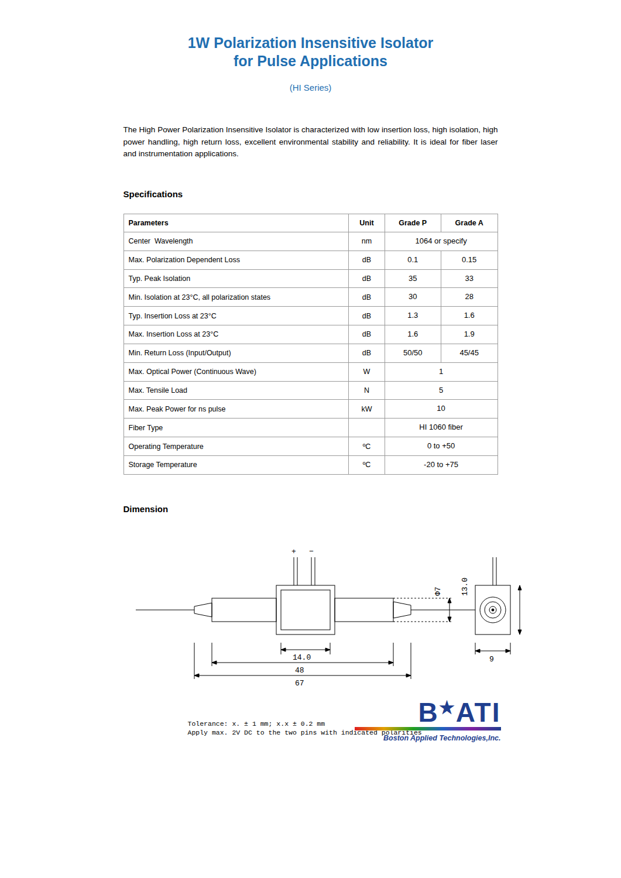1W Polarization Insensitive Isolator
for Pulse Applications
(HI Series)
The High Power Polarization Insensitive Isolator is characterized with low insertion loss, high isolation, high power handling, high return loss, excellent environmental stability and reliability. It is ideal for fiber laser and instrumentation applications.
Specifications
| Parameters | Unit | Grade P | Grade A |
| --- | --- | --- | --- |
| Center Wavelength | nm | 1064 or specify |
| Max. Polarization Dependent Loss | dB | 0.1 | 0.15 |
| Typ. Peak Isolation | dB | 35 | 33 |
| Min. Isolation at 23°C, all polarization states | dB | 30 | 28 |
| Typ. Insertion Loss at 23°C | dB | 1.3 | 1.6 |
| Max. Insertion Loss at 23°C | dB | 1.6 | 1.9 |
| Min. Return Loss (Input/Output) | dB | 50/50 | 45/45 |
| Max. Optical Power (Continuous Wave) | W | 1 |
| Max. Tensile Load | N | 5 |
| Max. Peak Power for ns pulse | kW | 10 |
| Fiber Type | | HI 1060 fiber |
| Operating Temperature | ºC | 0 to +50 |
| Storage Temperature | ºC | -20 to +75 |
Dimension
+ − 14.0 48 67 Φ7 13.0 9
Tolerance: x. ± 1 mm; x.x ± 0.2 mm
Apply max. 2V DC to the two pins with indicated polarities
B★ATI
Boston Applied Technologies,Inc.